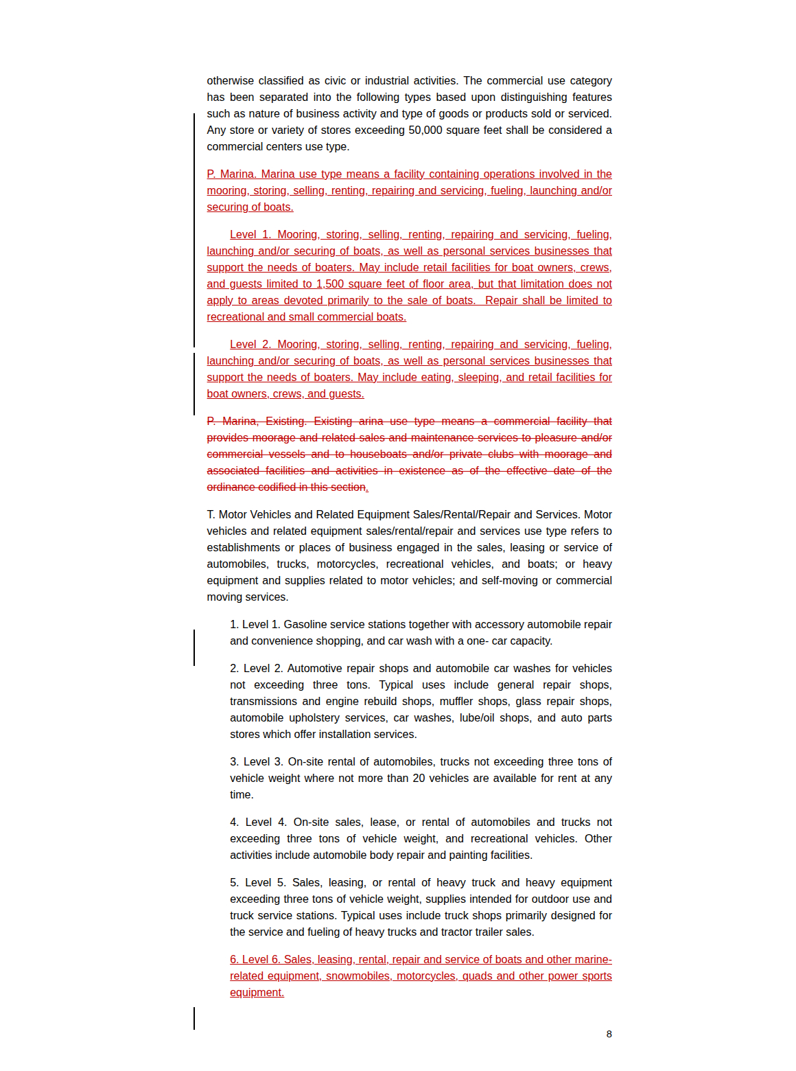otherwise classified as civic or industrial activities. The commercial use category has been separated into the following types based upon distinguishing features such as nature of business activity and type of goods or products sold or serviced. Any store or variety of stores exceeding 50,000 square feet shall be considered a commercial centers use type.
P. Marina. Marina use type means a facility containing operations involved in the mooring, storing, selling, renting, repairing and servicing, fueling, launching and/or securing of boats.
Level 1. Mooring, storing, selling, renting, repairing and servicing, fueling, launching and/or securing of boats, as well as personal services businesses that support the needs of boaters. May include retail facilities for boat owners, crews, and guests limited to 1,500 square feet of floor area, but that limitation does not apply to areas devoted primarily to the sale of boats. Repair shall be limited to recreational and small commercial boats.
Level 2. Mooring, storing, selling, renting, repairing and servicing, fueling, launching and/or securing of boats, as well as personal services businesses that support the needs of boaters. May include eating, sleeping, and retail facilities for boat owners, crews, and guests.
P. Marina, Existing. Existing arina use type means a commercial facility that provides moorage and related sales and maintenance services to pleasure and/or commercial vessels and to houseboats and/or private clubs with moorage and associated facilities and activities in existence as of the effective date of the ordinance codified in this section.
T. Motor Vehicles and Related Equipment Sales/Rental/Repair and Services. Motor vehicles and related equipment sales/rental/repair and services use type refers to establishments or places of business engaged in the sales, leasing or service of automobiles, trucks, motorcycles, recreational vehicles, and boats; or heavy equipment and supplies related to motor vehicles; and self-moving or commercial moving services.
1. Level 1. Gasoline service stations together with accessory automobile repair and convenience shopping, and car wash with a one- car capacity.
2. Level 2. Automotive repair shops and automobile car washes for vehicles not exceeding three tons. Typical uses include general repair shops, transmissions and engine rebuild shops, muffler shops, glass repair shops, automobile upholstery services, car washes, lube/oil shops, and auto parts stores which offer installation services.
3. Level 3. On-site rental of automobiles, trucks not exceeding three tons of vehicle weight where not more than 20 vehicles are available for rent at any time.
4. Level 4. On-site sales, lease, or rental of automobiles and trucks not exceeding three tons of vehicle weight, and recreational vehicles. Other activities include automobile body repair and painting facilities.
5. Level 5. Sales, leasing, or rental of heavy truck and heavy equipment exceeding three tons of vehicle weight, supplies intended for outdoor use and truck service stations. Typical uses include truck shops primarily designed for the service and fueling of heavy trucks and tractor trailer sales.
6. Level 6. Sales, leasing, rental, repair and service of boats and other marine-related equipment, snowmobiles, motorcycles, quads and other power sports equipment.
8